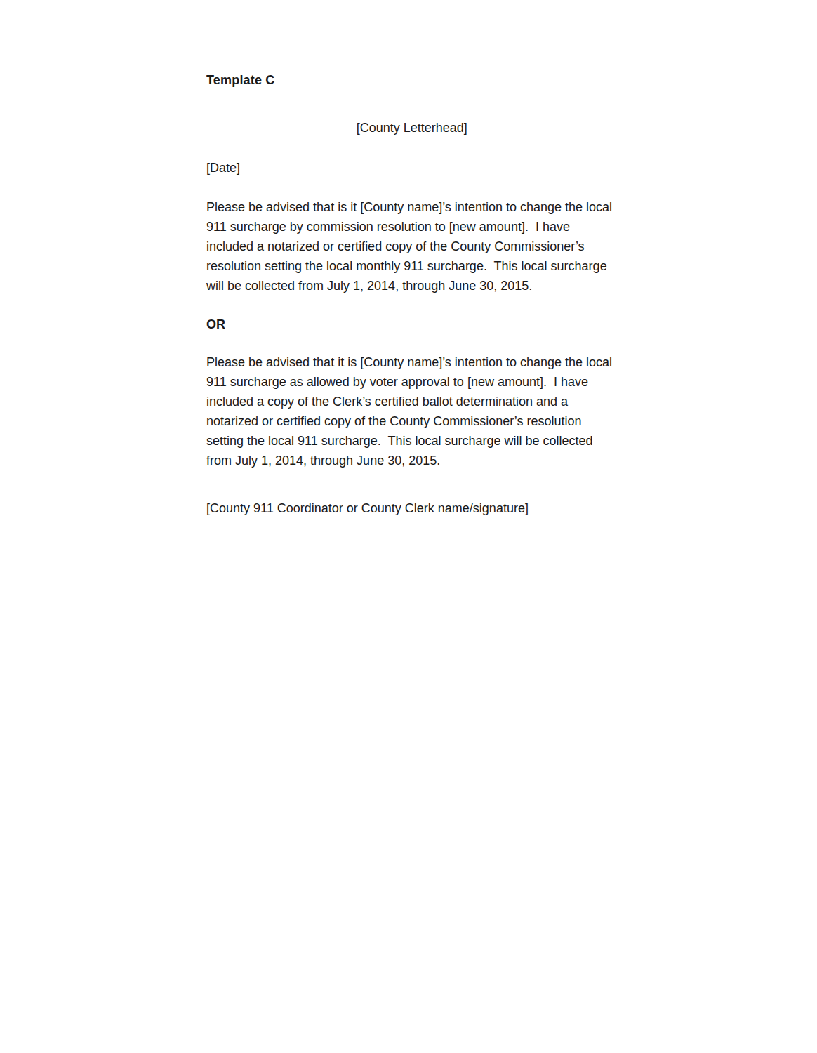Template C
[County Letterhead]
[Date]
Please be advised that is it [County name]’s intention to change the local 911 surcharge by commission resolution to [new amount]. I have included a notarized or certified copy of the County Commissioner’s resolution setting the local monthly 911 surcharge. This local surcharge will be collected from July 1, 2014, through June 30, 2015.
OR
Please be advised that it is [County name]’s intention to change the local 911 surcharge as allowed by voter approval to [new amount]. I have included a copy of the Clerk’s certified ballot determination and a notarized or certified copy of the County Commissioner’s resolution setting the local 911 surcharge. This local surcharge will be collected from July 1, 2014, through June 30, 2015.
[County 911 Coordinator or County Clerk name/signature]